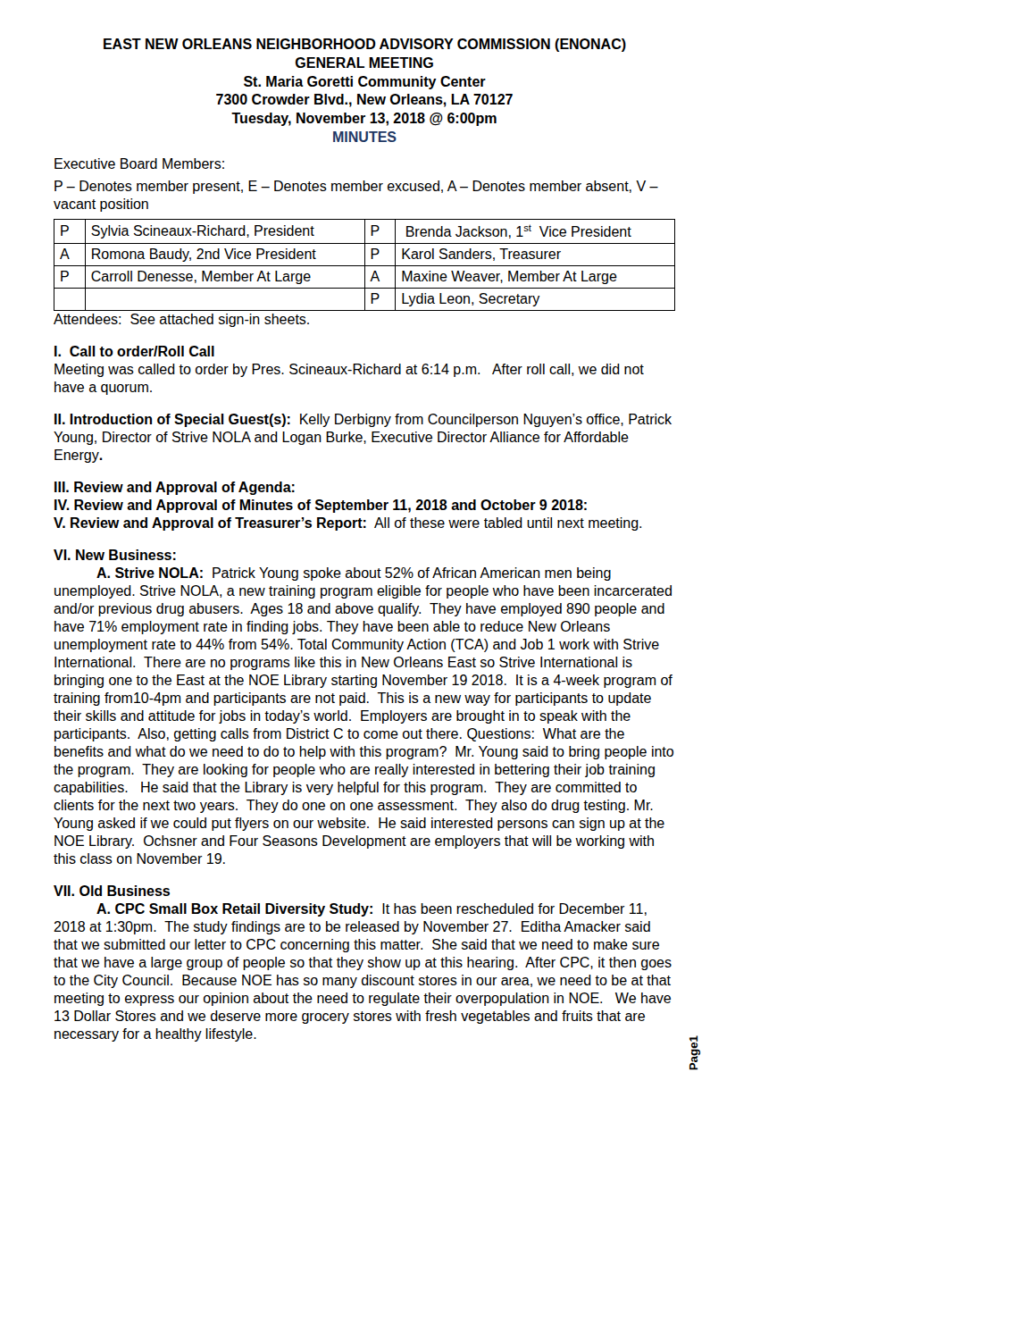EAST NEW ORLEANS NEIGHBORHOOD ADVISORY COMMISSION (ENONAC)
GENERAL MEETING
St. Maria Goretti Community Center
7300 Crowder Blvd., New Orleans, LA 70127
Tuesday, November 13, 2018 @ 6:00pm
MINUTES
Executive Board Members:
P – Denotes member present, E – Denotes member excused, A – Denotes member absent, V – vacant position
| P | Sylvia Scineaux-Richard, President | P | Brenda Jackson, 1 st Vice President |
| A | Romona Baudy, 2nd Vice President | P | Karol Sanders, Treasurer |
| P | Carroll Denesse, Member At Large | A | Maxine Weaver, Member At Large |
| | | P | Lydia Leon, Secretary |
Attendees: See attached sign-in sheets.
I. Call to order/Roll Call
Meeting was called to order by Pres. Scineaux-Richard at 6:14 p.m. After roll call, we did not have a quorum.
II. Introduction of Special Guest(s): Kelly Derbigny from Councilperson Nguyen’s office, Patrick Young, Director of Strive NOLA and Logan Burke, Executive Director Alliance for Affordable Energy.
III. Review and Approval of Agenda:
IV. Review and Approval of Minutes of September 11, 2018 and October 9 2018:
V. Review and Approval of Treasurer’s Report: All of these were tabled until next meeting.
VI. New Business:
A. Strive NOLA: Patrick Young spoke about 52% of African American men being unemployed. Strive NOLA, a new training program eligible for people who have been incarcerated and/or previous drug abusers. Ages 18 and above qualify. They have employed 890 people and have 71% employment rate in finding jobs. They have been able to reduce New Orleans unemployment rate to 44% from 54%. Total Community Action (TCA) and Job 1 work with Strive International. There are no programs like this in New Orleans East so Strive International is bringing one to the East at the NOE Library starting November 19 2018. It is a 4-week program of training from10-4pm and participants are not paid. This is a new way for participants to update their skills and attitude for jobs in today’s world. Employers are brought in to speak with the participants. Also, getting calls from District C to come out there. Questions: What are the benefits and what do we need to do to help with this program? Mr. Young said to bring people into the program. They are looking for people who are really interested in bettering their job training capabilities. He said that the Library is very helpful for this program. They are committed to clients for the next two years. They do one on one assessment. They also do drug testing. Mr. Young asked if we could put flyers on our website. He said interested persons can sign up at the NOE Library. Ochsner and Four Seasons Development are employers that will be working with this class on November 19.
VII. Old Business
A. CPC Small Box Retail Diversity Study: It has been rescheduled for December 11, 2018 at 1:30pm. The study findings are to be released by November 27. Editha Amacker said that we submitted our letter to CPC concerning this matter. She said that we need to make sure that we have a large group of people so that they show up at this hearing. After CPC, it then goes to the City Council. Because NOE has so many discount stores in our area, we need to be at that meeting to express our opinion about the need to regulate their overpopulation in NOE. We have 13 Dollar Stores and we deserve more grocery stores with fresh vegetables and fruits that are necessary for a healthy lifestyle.
Page1